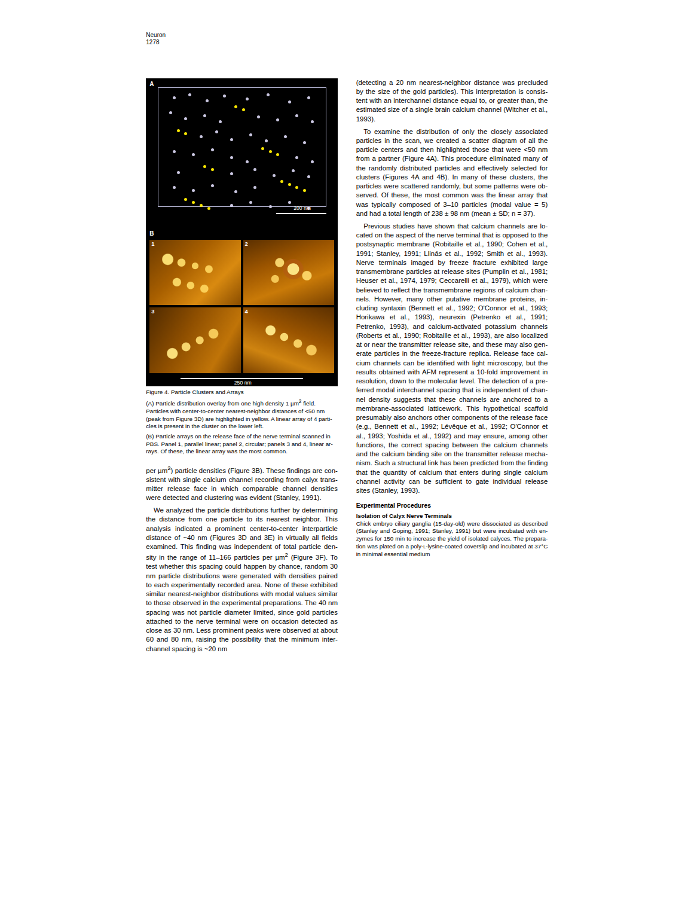Neuron
1278
A
200 nm
B
1
2
3
4
250 nm
Figure 4. Particle Clusters and Arrays
(A) Particle distribution overlay from one high density 1 µm2 field. Particles with center-to-center nearest-neighbor distances of <50 nm (peak from Figure 3D) are highlighted in yellow. A linear array of 4 particles is present in the cluster on the lower left.
(B) Particle arrays on the release face of the nerve terminal scanned in PBS. Panel 1, parallel linear; panel 2, circular; panels 3 and 4, linear arrays. Of these, the linear array was the most common.
per µm2) particle densities (Figure 3B). These findings are consistent with single calcium channel recording from calyx transmitter release face in which comparable channel densities were detected and clustering was evident (Stanley, 1991).
We analyzed the particle distributions further by determining the distance from one particle to its nearest neighbor. This analysis indicated a prominent center-to-center interparticle distance of ~40 nm (Figures 3D and 3E) in virtually all fields examined. This finding was independent of total particle density in the range of 11–166 particles per µm2 (Figure 3F). To test whether this spacing could happen by chance, random 30 nm particle distributions were generated with densities paired to each experimentally recorded area. None of these exhibited similar nearest-neighbor distributions with modal values similar to those observed in the experimental preparations. The 40 nm spacing was not particle diameter limited, since gold particles attached to the nerve terminal were on occasion detected as close as 30 nm. Less prominent peaks were observed at about 60 and 80 nm, raising the possibility that the minimum interchannel spacing is ~20 nm
(detecting a 20 nm nearest-neighbor distance was precluded by the size of the gold particles). This interpretation is consistent with an interchannel distance equal to, or greater than, the estimated size of a single brain calcium channel (Witcher et al., 1993).
To examine the distribution of only the closely associated particles in the scan, we created a scatter diagram of all the particle centers and then highlighted those that were <50 nm from a partner (Figure 4A). This procedure eliminated many of the randomly distributed particles and effectively selected for clusters (Figures 4A and 4B). In many of these clusters, the particles were scattered randomly, but some patterns were observed. Of these, the most common was the linear array that was typically composed of 3–10 particles (modal value = 5) and had a total length of 238 ± 98 nm (mean ± SD; n = 37).
Previous studies have shown that calcium channels are located on the aspect of the nerve terminal that is opposed to the postsynaptic membrane (Robitaille et al., 1990; Cohen et al., 1991; Stanley, 1991; Llinás et al., 1992; Smith et al., 1993). Nerve terminals imaged by freeze fracture exhibited large transmembrane particles at release sites (Pumplin et al., 1981; Heuser et al., 1974, 1979; Ceccarelli et al., 1979), which were believed to reflect the transmembrane regions of calcium channels. However, many other putative membrane proteins, including syntaxin (Bennett et al., 1992; O'Connor et al., 1993; Horikawa et al., 1993), neurexin (Petrenko et al., 1991; Petrenko, 1993), and calcium-activated potassium channels (Roberts et al., 1990; Robitaille et al., 1993), are also localized at or near the transmitter release site, and these may also generate particles in the freeze-fracture replica. Release face calcium channels can be identified with light microscopy, but the results obtained with AFM represent a 10-fold improvement in resolution, down to the molecular level. The detection of a preferred modal interchannel spacing that is independent of channel density suggests that these channels are anchored to a membrane-associated latticework. This hypothetical scaffold presumably also anchors other components of the release face (e.g., Bennett et al., 1992; Lévêque et al., 1992; O'Connor et al., 1993; Yoshida et al., 1992) and may ensure, among other functions, the correct spacing between the calcium channels and the calcium binding site on the transmitter release mechanism. Such a structural link has been predicted from the finding that the quantity of calcium that enters during single calcium channel activity can be sufficient to gate individual release sites (Stanley, 1993).
Experimental Procedures
Isolation of Calyx Nerve Terminals
Chick embryo ciliary ganglia (15-day-old) were dissociated as described (Stanley and Goping, 1991; Stanley, 1991) but were incubated with enzymes for 150 min to increase the yield of isolated calyces. The preparation was plated on a poly-l-lysine-coated coverslip and incubated at 37°C in minimal essential medium